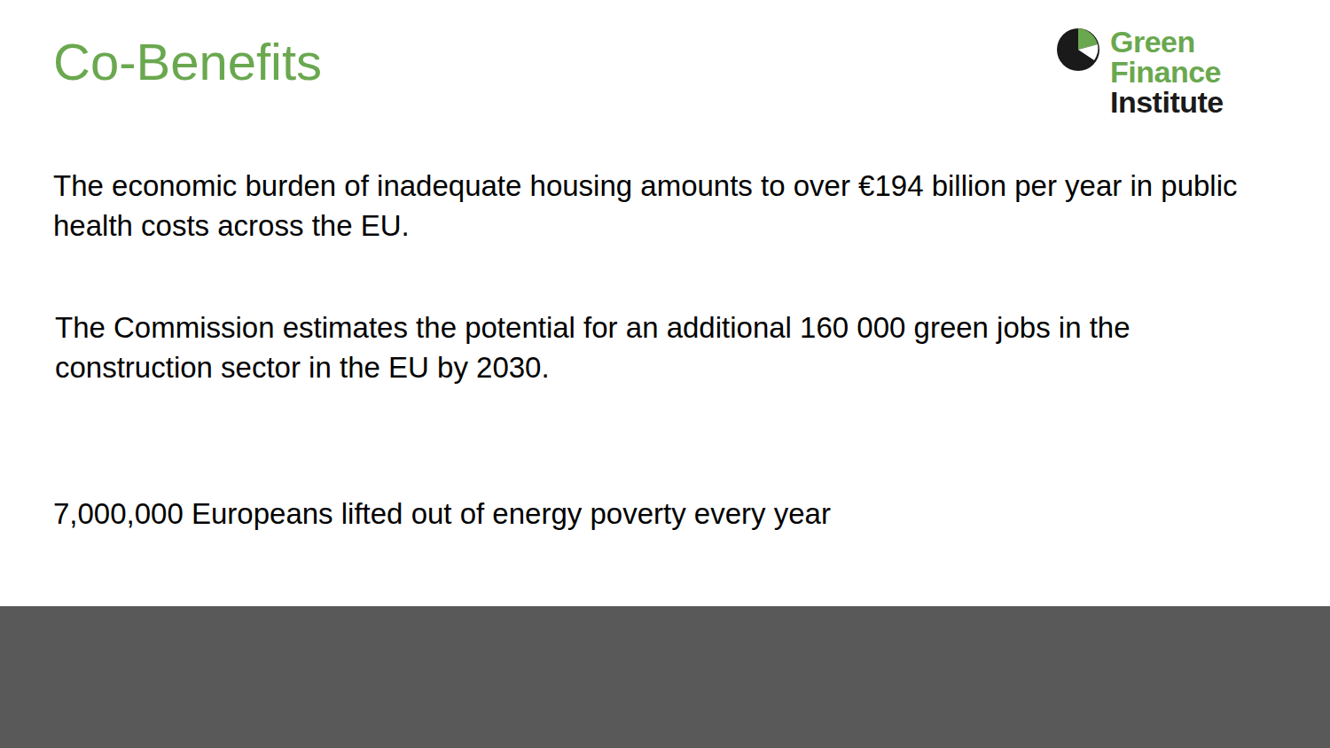Co-Benefits
Green Finance Institute
The economic burden of inadequate housing amounts to over €194 billion per year in public health costs across the EU.
The Commission estimates the potential for an additional 160 000 green jobs in the construction sector in the EU by 2030.
7,000,000 Europeans lifted out of energy poverty every year